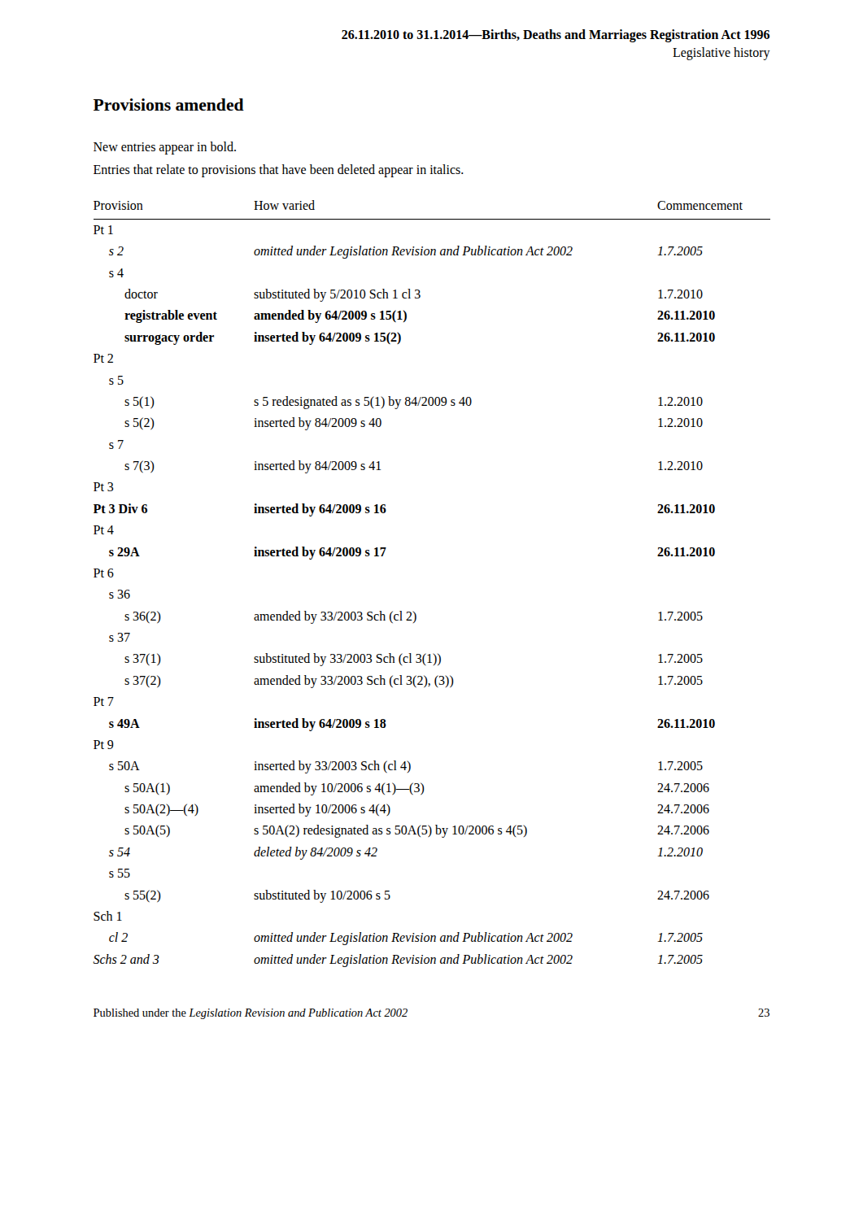26.11.2010 to 31.1.2014—Births, Deaths and Marriages Registration Act 1996
Legislative history
Provisions amended
New entries appear in bold.
Entries that relate to provisions that have been deleted appear in italics.
| Provision | How varied | Commencement |
| --- | --- | --- |
| Pt 1 | | |
| s 2 | omitted under Legislation Revision and Publication Act 2002 | 1.7.2005 |
| s 4 | | |
| doctor | substituted by 5/2010 Sch 1 cl 3 | 1.7.2010 |
| registrable event | amended by 64/2009 s 15(1) | 26.11.2010 |
| surrogacy order | inserted by 64/2009 s 15(2) | 26.11.2010 |
| Pt 2 | | |
| s 5 | | |
| s 5(1) | s 5 redesignated as s 5(1) by 84/2009 s 40 | 1.2.2010 |
| s 5(2) | inserted by 84/2009 s 40 | 1.2.2010 |
| s 7 | | |
| s 7(3) | inserted by 84/2009 s 41 | 1.2.2010 |
| Pt 3 | | |
| Pt 3 Div 6 | inserted by 64/2009 s 16 | 26.11.2010 |
| Pt 4 | | |
| s 29A | inserted by 64/2009 s 17 | 26.11.2010 |
| Pt 6 | | |
| s 36 | | |
| s 36(2) | amended by 33/2003 Sch (cl 2) | 1.7.2005 |
| s 37 | | |
| s 37(1) | substituted by 33/2003 Sch (cl 3(1)) | 1.7.2005 |
| s 37(2) | amended by 33/2003 Sch (cl 3(2), (3)) | 1.7.2005 |
| Pt 7 | | |
| s 49A | inserted by 64/2009 s 18 | 26.11.2010 |
| Pt 9 | | |
| s 50A | inserted by 33/2003 Sch (cl 4) | 1.7.2005 |
| s 50A(1) | amended by 10/2006 s 4(1)—(3) | 24.7.2006 |
| s 50A(2)—(4) | inserted by 10/2006 s 4(4) | 24.7.2006 |
| s 50A(5) | s 50A(2) redesignated as s 50A(5) by 10/2006 s 4(5) | 24.7.2006 |
| s 54 | deleted by 84/2009 s 42 | 1.2.2010 |
| s 55 | | |
| s 55(2) | substituted by 10/2006 s 5 | 24.7.2006 |
| Sch 1 | | |
| cl 2 | omitted under Legislation Revision and Publication Act 2002 | 1.7.2005 |
| Schs 2 and 3 | omitted under Legislation Revision and Publication Act 2002 | 1.7.2005 |
Published under the Legislation Revision and Publication Act 2002 23